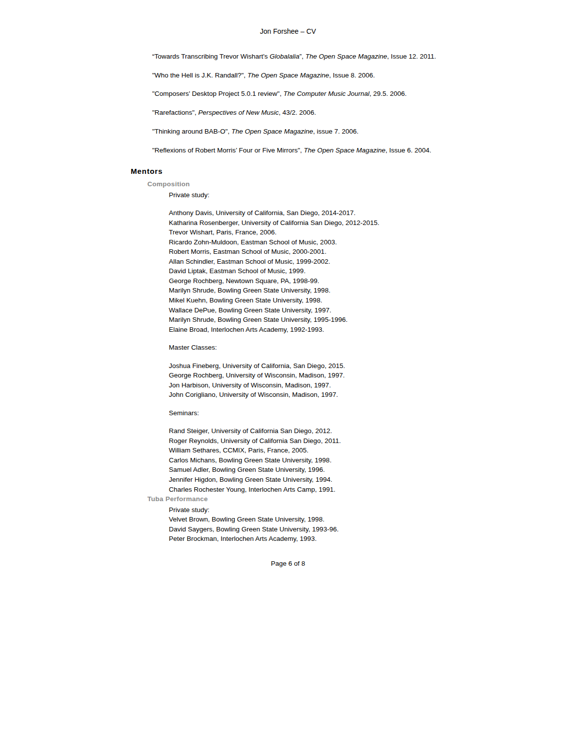Jon Forshee – CV
“Towards Transcribing Trevor Wishart's Globalalia”, The Open Space Magazine, Issue 12. 2011.
"Who the Hell is J.K. Randall?", The Open Space Magazine, Issue 8. 2006.
"Composers' Desktop Project 5.0.1 review", The Computer Music Journal, 29.5. 2006.
"Rarefactions", Perspectives of New Music, 43/2. 2006.
"Thinking around BAB-O", The Open Space Magazine, issue 7. 2006.
"Reflexions of Robert Morris’ Four or Five Mirrors", The Open Space Magazine, Issue 6. 2004.
Mentors
Composition
Private study:
Anthony Davis, University of California, San Diego, 2014-2017.
Katharina Rosenberger, University of California San Diego, 2012-2015.
Trevor Wishart, Paris, France, 2006.
Ricardo Zohn-Muldoon, Eastman School of Music, 2003.
Robert Morris, Eastman School of Music, 2000-2001.
Allan Schindler, Eastman School of Music, 1999-2002.
David Liptak, Eastman School of Music, 1999.
George Rochberg, Newtown Square, PA, 1998-99.
Marilyn Shrude, Bowling Green State University, 1998.
Mikel Kuehn, Bowling Green State University, 1998.
Wallace DePue, Bowling Green State University, 1997.
Marilyn Shrude, Bowling Green State University, 1995-1996.
Elaine Broad, Interlochen Arts Academy, 1992-1993.
Master Classes:
Joshua Fineberg, University of California, San Diego, 2015.
George Rochberg, University of Wisconsin, Madison, 1997.
Jon Harbison, University of Wisconsin, Madison, 1997.
John Corigliano, University of Wisconsin, Madison, 1997.
Seminars:
Rand Steiger, University of California San Diego, 2012.
Roger Reynolds, University of California San Diego, 2011.
William Sethares, CCMIX, Paris, France, 2005.
Carlos Michans, Bowling Green State University, 1998.
Samuel Adler, Bowling Green State University, 1996.
Jennifer Higdon, Bowling Green State University, 1994.
Charles Rochester Young, Interlochen Arts Camp, 1991.
Tuba Performance
Private study:
Velvet Brown, Bowling Green State University, 1998.
David Saygers, Bowling Green State University, 1993-96.
Peter Brockman, Interlochen Arts Academy, 1993.
Page 6 of 8